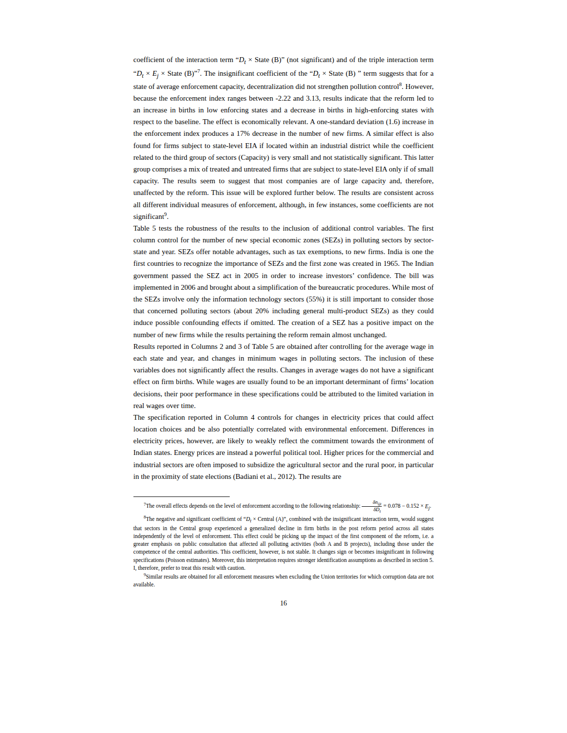coefficient of the interaction term “Dt × State (B)” (not significant) and of the triple interaction term “Dt × Ej × State (B)”7. The insignificant coefficient of the “Dt × State (B) ” term suggests that for a state of average enforcement capacity, decentralization did not strengthen pollution control8. However, because the enforcement index ranges between -2.22 and 3.13, results indicate that the reform led to an increase in births in low enforcing states and a decrease in births in high-enforcing states with respect to the baseline. The effect is economically relevant. A one-standard deviation (1.6) increase in the enforcement index produces a 17% decrease in the number of new firms. A similar effect is also found for firms subject to state-level EIA if located within an industrial district while the coefficient related to the third group of sectors (Capacity) is very small and not statistically significant. This latter group comprises a mix of treated and untreated firms that are subject to state-level EIA only if of small capacity. The results seem to suggest that most companies are of large capacity and, therefore, unaffected by the reform. This issue will be explored further below. The results are consistent across all different individual measures of enforcement, although, in few instances, some coefficients are not significant9.
Table 5 tests the robustness of the results to the inclusion of additional control variables. The first column control for the number of new special economic zones (SEZs) in polluting sectors by sector-state and year. SEZs offer notable advantages, such as tax exemptions, to new firms. India is one the first countries to recognize the importance of SEZs and the first zone was created in 1965. The Indian government passed the SEZ act in 2005 in order to increase investors’ confidence. The bill was implemented in 2006 and brought about a simplification of the bureaucratic procedures. While most of the SEZs involve only the information technology sectors (55%) it is still important to consider those that concerned polluting sectors (about 20% including general multi-product SEZs) as they could induce possible confounding effects if omitted. The creation of a SEZ has a positive impact on the number of new firms while the results pertaining the reform remain almost unchanged.
Results reported in Columns 2 and 3 of Table 5 are obtained after controlling for the average wage in each state and year, and changes in minimum wages in polluting sectors. The inclusion of these variables does not significantly affect the results. Changes in average wages do not have a significant effect on firm births. While wages are usually found to be an important determinant of firms’ location decisions, their poor performance in these specifications could be attributed to the limited variation in real wages over time.
The specification reported in Column 4 controls for changes in electricity prices that could affect location choices and be also potentially correlated with environmental enforcement. Differences in electricity prices, however, are likely to weakly reflect the commitment towards the environment of Indian states. Energy prices are instead a powerful political tool. Higher prices for the commercial and industrial sectors are often imposed to subsidize the agricultural sector and the rural poor, in particular in the proximity of state elections (Badiani et al., 2012). The results are
7The overall effects depends on the level of enforcement according to the following relationship: δnijt δDt = 0.078 − 0.152 × Ej.
8The negative and significant coefficient of “Dt × Central (A)”, combined with the insignificant interaction term, would suggest that sectors in the Central group experienced a generalized decline in firm births in the post reform period across all states independently of the level of enforcement. This effect could be picking up the impact of the first component of the reform, i.e. a greater emphasis on public consultation that affected all polluting activities (both A and B projects), including those under the competence of the central authorities. This coefficient, however, is not stable. It changes sign or becomes insignificant in following specifications (Poisson estimates). Moreover, this interpretation requires stronger identification assumptions as described in section 5. I, therefore, prefer to treat this result with caution.
9Similar results are obtained for all enforcement measures when excluding the Union territories for which corruption data are not available.
16